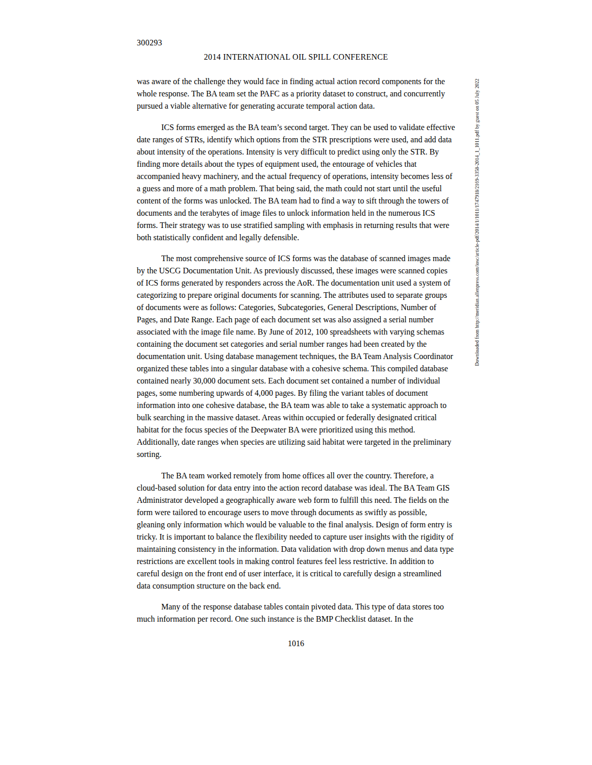Downloaded from http://meridian.allenpress.com/iosc/article-pdf/2014/1/1011/1747918/2169-3358-2014_1_1011.pdf by guest on 05 July 2022
300293
2014 INTERNATIONAL OIL SPILL CONFERENCE
was aware of the challenge they would face in finding actual action record components for the whole response. The BA team set the PAFC as a priority dataset to construct, and concurrently pursued a viable alternative for generating accurate temporal action data.
ICS forms emerged as the BA team’s second target. They can be used to validate effective date ranges of STRs, identify which options from the STR prescriptions were used, and add data about intensity of the operations. Intensity is very difficult to predict using only the STR. By finding more details about the types of equipment used, the entourage of vehicles that accompanied heavy machinery, and the actual frequency of operations, intensity becomes less of a guess and more of a math problem. That being said, the math could not start until the useful content of the forms was unlocked. The BA team had to find a way to sift through the towers of documents and the terabytes of image files to unlock information held in the numerous ICS forms. Their strategy was to use stratified sampling with emphasis in returning results that were both statistically confident and legally defensible.
The most comprehensive source of ICS forms was the database of scanned images made by the USCG Documentation Unit. As previously discussed, these images were scanned copies of ICS forms generated by responders across the AoR. The documentation unit used a system of categorizing to prepare original documents for scanning. The attributes used to separate groups of documents were as follows: Categories, Subcategories, General Descriptions, Number of Pages, and Date Range. Each page of each document set was also assigned a serial number associated with the image file name. By June of 2012, 100 spreadsheets with varying schemas containing the document set categories and serial number ranges had been created by the documentation unit. Using database management techniques, the BA Team Analysis Coordinator organized these tables into a singular database with a cohesive schema. This compiled database contained nearly 30,000 document sets. Each document set contained a number of individual pages, some numbering upwards of 4,000 pages. By filing the variant tables of document information into one cohesive database, the BA team was able to take a systematic approach to bulk searching in the massive dataset. Areas within occupied or federally designated critical habitat for the focus species of the Deepwater BA were prioritized using this method. Additionally, date ranges when species are utilizing said habitat were targeted in the preliminary sorting.
The BA team worked remotely from home offices all over the country. Therefore, a cloud-based solution for data entry into the action record database was ideal. The BA Team GIS Administrator developed a geographically aware web form to fulfill this need. The fields on the form were tailored to encourage users to move through documents as swiftly as possible, gleaning only information which would be valuable to the final analysis. Design of form entry is tricky. It is important to balance the flexibility needed to capture user insights with the rigidity of maintaining consistency in the information. Data validation with drop down menus and data type restrictions are excellent tools in making control features feel less restrictive. In addition to careful design on the front end of user interface, it is critical to carefully design a streamlined data consumption structure on the back end.
Many of the response database tables contain pivoted data. This type of data stores too much information per record. One such instance is the BMP Checklist dataset. In the
1016